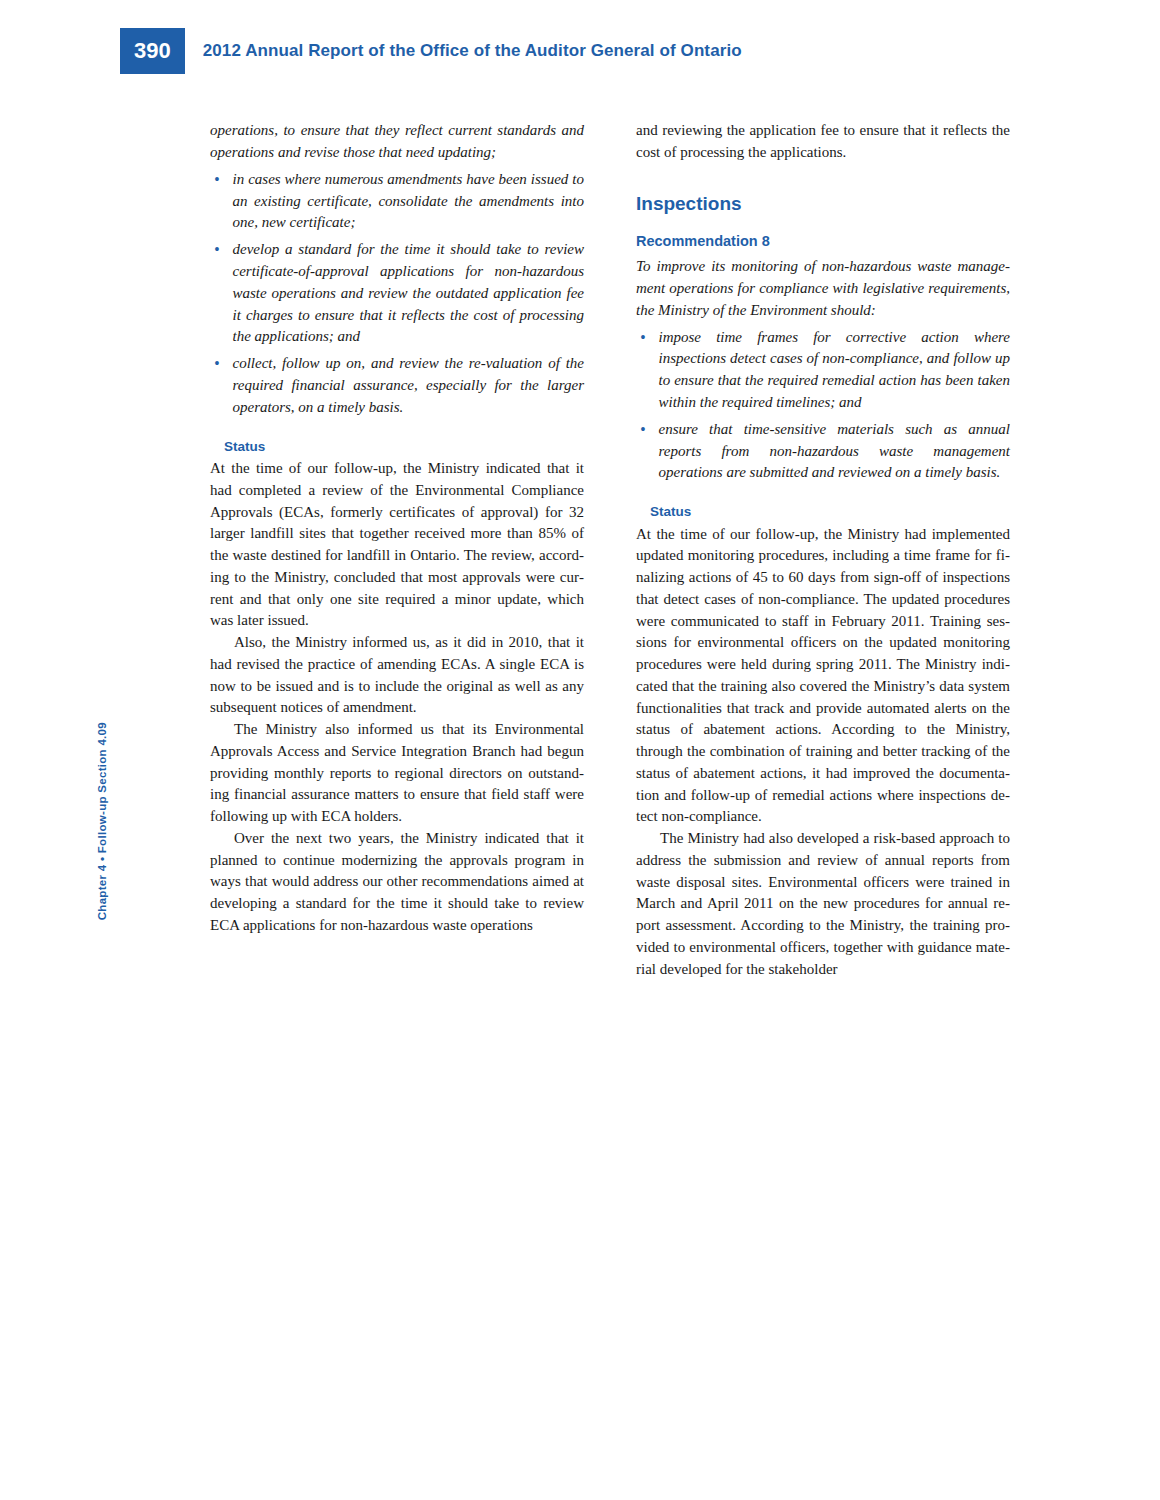390
2012 Annual Report of the Office of the Auditor General of Ontario
Chapter 4 • Follow-up Section 4.09
operations, to ensure that they reflect current standards and operations and revise those that need updating;
in cases where numerous amendments have been issued to an existing certificate, consolidate the amendments into one, new certificate;
develop a standard for the time it should take to review certificate-of-approval applications for non-hazardous waste operations and review the outdated application fee it charges to ensure that it reflects the cost of processing the applications; and
collect, follow up on, and review the re-valuation of the required financial assurance, especially for the larger operators, on a timely basis.
Status
At the time of our follow-up, the Ministry indicated that it had completed a review of the Environmental Compliance Approvals (ECAs, formerly certificates of approval) for 32 larger landfill sites that together received more than 85% of the waste destined for landfill in Ontario. The review, according to the Ministry, concluded that most approvals were current and that only one site required a minor update, which was later issued.
Also, the Ministry informed us, as it did in 2010, that it had revised the practice of amending ECAs. A single ECA is now to be issued and is to include the original as well as any subsequent notices of amendment.
The Ministry also informed us that its Environmental Approvals Access and Service Integration Branch had begun providing monthly reports to regional directors on outstanding financial assurance matters to ensure that field staff were following up with ECA holders.
Over the next two years, the Ministry indicated that it planned to continue modernizing the approvals program in ways that would address our other recommendations aimed at developing a standard for the time it should take to review ECA applications for non-hazardous waste operations
and reviewing the application fee to ensure that it reflects the cost of processing the applications.
Inspections
Recommendation 8
To improve its monitoring of non-hazardous waste management operations for compliance with legislative requirements, the Ministry of the Environment should:
impose time frames for corrective action where inspections detect cases of non-compliance, and follow up to ensure that the required remedial action has been taken within the required timelines; and
ensure that time-sensitive materials such as annual reports from non-hazardous waste management operations are submitted and reviewed on a timely basis.
Status
At the time of our follow-up, the Ministry had implemented updated monitoring procedures, including a time frame for finalizing actions of 45 to 60 days from sign-off of inspections that detect cases of non-compliance. The updated procedures were communicated to staff in February 2011. Training sessions for environmental officers on the updated monitoring procedures were held during spring 2011. The Ministry indicated that the training also covered the Ministry’s data system functionalities that track and provide automated alerts on the status of abatement actions. According to the Ministry, through the combination of training and better tracking of the status of abatement actions, it had improved the documentation and follow-up of remedial actions where inspections detect non-compliance.
The Ministry had also developed a risk-based approach to address the submission and review of annual reports from waste disposal sites. Environmental officers were trained in March and April 2011 on the new procedures for annual report assessment. According to the Ministry, the training provided to environmental officers, together with guidance material developed for the stakeholder